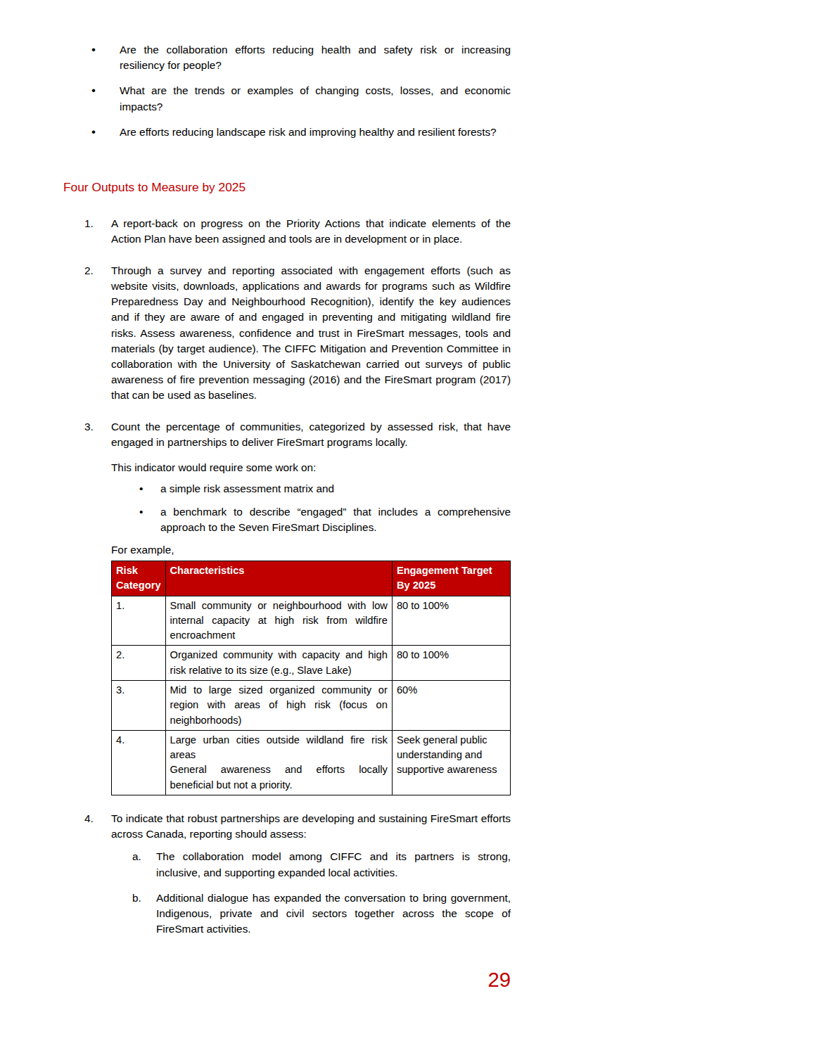Are the collaboration efforts reducing health and safety risk or increasing resiliency for people?
What are the trends or examples of changing costs, losses, and economic impacts?
Are efforts reducing landscape risk and improving healthy and resilient forests?
Four Outputs to Measure by 2025
A report-back on progress on the Priority Actions that indicate elements of the Action Plan have been assigned and tools are in development or in place.
Through a survey and reporting associated with engagement efforts (such as website visits, downloads, applications and awards for programs such as Wildfire Preparedness Day and Neighbourhood Recognition), identify the key audiences and if they are aware of and engaged in preventing and mitigating wildland fire risks. Assess awareness, confidence and trust in FireSmart messages, tools and materials (by target audience). The CIFFC Mitigation and Prevention Committee in collaboration with the University of Saskatchewan carried out surveys of public awareness of fire prevention messaging (2016) and the FireSmart program (2017) that can be used as baselines.
Count the percentage of communities, categorized by assessed risk, that have engaged in partnerships to deliver FireSmart programs locally.
This indicator would require some work on:
a simple risk assessment matrix and
a benchmark to describe “engaged” that includes a comprehensive approach to the Seven FireSmart Disciplines.
For example,
| Risk Category | Characteristics | Engagement Target By 2025 |
| --- | --- | --- |
| 1. | Small community or neighbourhood with low internal capacity at high risk from wildfire encroachment | 80 to 100% |
| 2. | Organized community with capacity and high risk relative to its size (e.g., Slave Lake) | 80 to 100% |
| 3. | Mid to large sized organized community or region with areas of high risk (focus on neighborhoods) | 60% |
| 4. | Large urban cities outside wildland fire risk areas General awareness and efforts locally beneficial but not a priority. | Seek general public understanding and supportive awareness |
To indicate that robust partnerships are developing and sustaining FireSmart efforts across Canada, reporting should assess:
The collaboration model among CIFFC and its partners is strong, inclusive, and supporting expanded local activities.
Additional dialogue has expanded the conversation to bring government, Indigenous, private and civil sectors together across the scope of FireSmart activities.
29